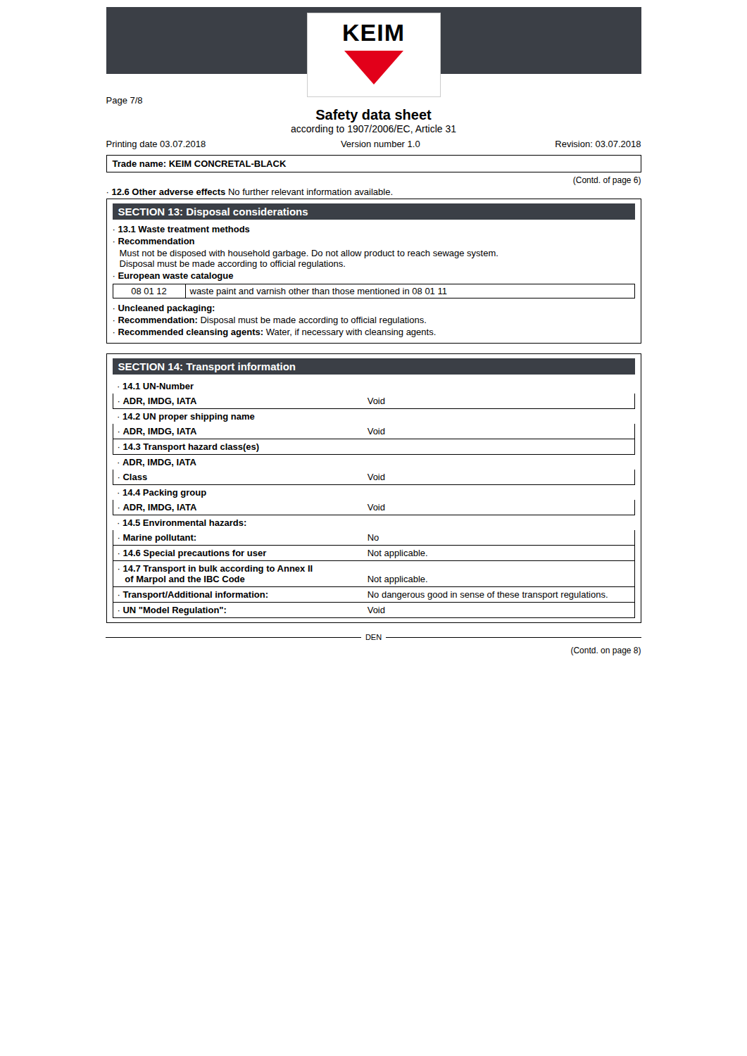KEIM
Page 7/8
Safety data sheet
according to 1907/2006/EC, Article 31
Printing date 03.07.2018 Version number 1.0 Revision: 03.07.2018
Trade name: KEIM CONCRETAL-BLACK
(Contd. of page 6)
· 12.6 Other adverse effects No further relevant information available.
SECTION 13: Disposal considerations
· 13.1 Waste treatment methods
· Recommendation
Must not be disposed with household garbage. Do not allow product to reach sewage system.
Disposal must be made according to official regulations.
· European waste catalogue
| 08 01 12 | waste paint and varnish other than those mentioned in 08 01 11 |
· Uncleaned packaging:
· Recommendation: Disposal must be made according to official regulations.
· Recommended cleansing agents: Water, if necessary with cleansing agents.
SECTION 14: Transport information
| · 14.1 UN-Number | |
| · ADR, IMDG, IATA | Void |
| · 14.2 UN proper shipping name | |
| · ADR, IMDG, IATA | Void |
| · 14.3 Transport hazard class(es) |
| · ADR, IMDG, IATA | |
| · Class | Void |
| · 14.4 Packing group | |
| · ADR, IMDG, IATA | Void |
| · 14.5 Environmental hazards: | |
| · Marine pollutant: | No |
| · 14.6 Special precautions for user | Not applicable. |
| · 14.7 Transport in bulk according to Annex II of Marpol and the IBC Code | Not applicable. |
| · Transport/Additional information: | No dangerous good in sense of these transport regulations. |
| · UN "Model Regulation": | Void |
DEN
(Contd. on page 8)